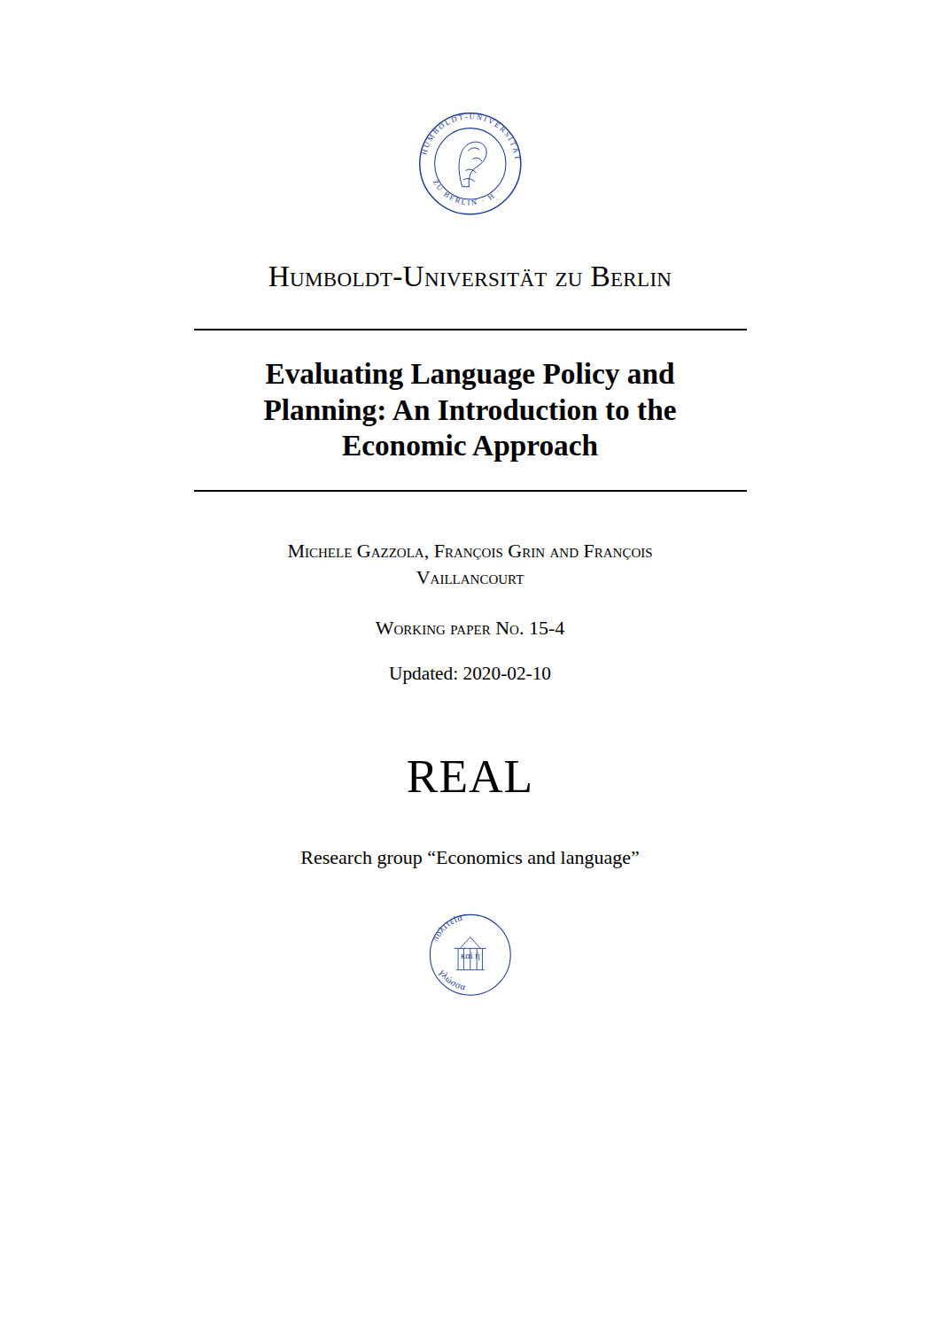HUMBOLDT-UNIVERSITÄT ZU BERLIN · H ·
Humboldt-Universität zu Berlin
Evaluating Language Policy and Planning: An Introduction to the Economic Approach
Michele Gazzola, François Grin and François Vaillancourt
Working paper No. 15-4
Updated: 2020-02-10
REAL
Research group “Economics and language”
πολιτεία γλώσσα καὶ ἡ